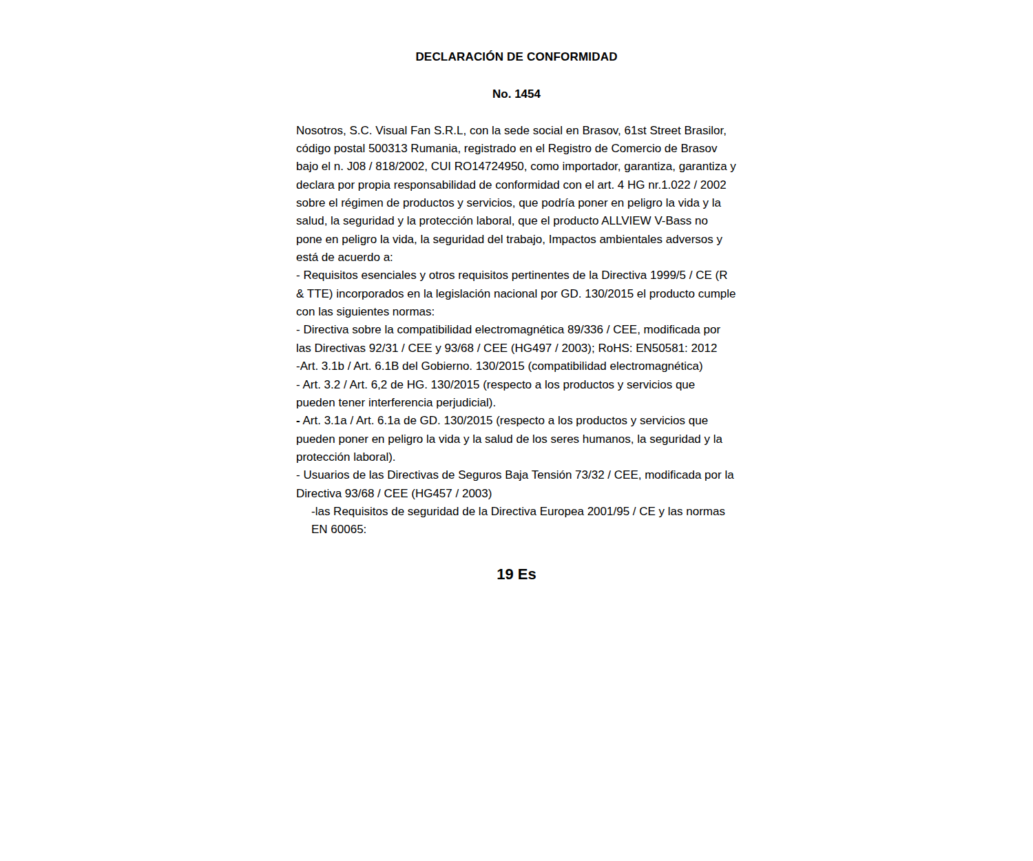DECLARACIÓN DE CONFORMIDAD
No. 1454
Nosotros, S.C. Visual Fan S.R.L, con la sede social en Brasov, 61st Street Brasilor, código postal 500313 Rumania, registrado en el Registro de Comercio de Brasov bajo el n. J08 / 818/2002, CUI RO14724950, como importador, garantiza, garantiza y declara por propia responsabilidad de conformidad con el art. 4 HG nr.1.022 / 2002 sobre el régimen de productos y servicios, que podría poner en peligro la vida y la salud, la seguridad y la protección laboral, que el producto ALLVIEW V-Bass no pone en peligro la vida, la seguridad del trabajo, Impactos ambientales adversos y está de acuerdo a:
- Requisitos esenciales y otros requisitos pertinentes de la Directiva 1999/5 / CE (R & TTE) incorporados en la legislación nacional por GD. 130/2015 el producto cumple con las siguientes normas:
- Directiva sobre la compatibilidad electromagnética 89/336 / CEE, modificada por las Directivas 92/31 / CEE y 93/68 / CEE (HG497 / 2003); RoHS: EN50581: 2012
-Art. 3.1b / Art. 6.1B del Gobierno. 130/2015 (compatibilidad electromagnética)
- Art. 3.2 / Art. 6,2 de HG. 130/2015 (respecto a los productos y servicios que pueden tener interferencia perjudicial).
- Art. 3.1a / Art. 6.1a de GD. 130/2015 (respecto a los productos y servicios que pueden poner en peligro la vida y la salud de los seres humanos, la seguridad y la protección laboral).
- Usuarios de las Directivas de Seguros Baja Tensión 73/32 / CEE, modificada por la Directiva 93/68 / CEE (HG457 / 2003)
-las Requisitos de seguridad de la Directiva Europea 2001/95 / CE y las normas EN 60065:
19 Es